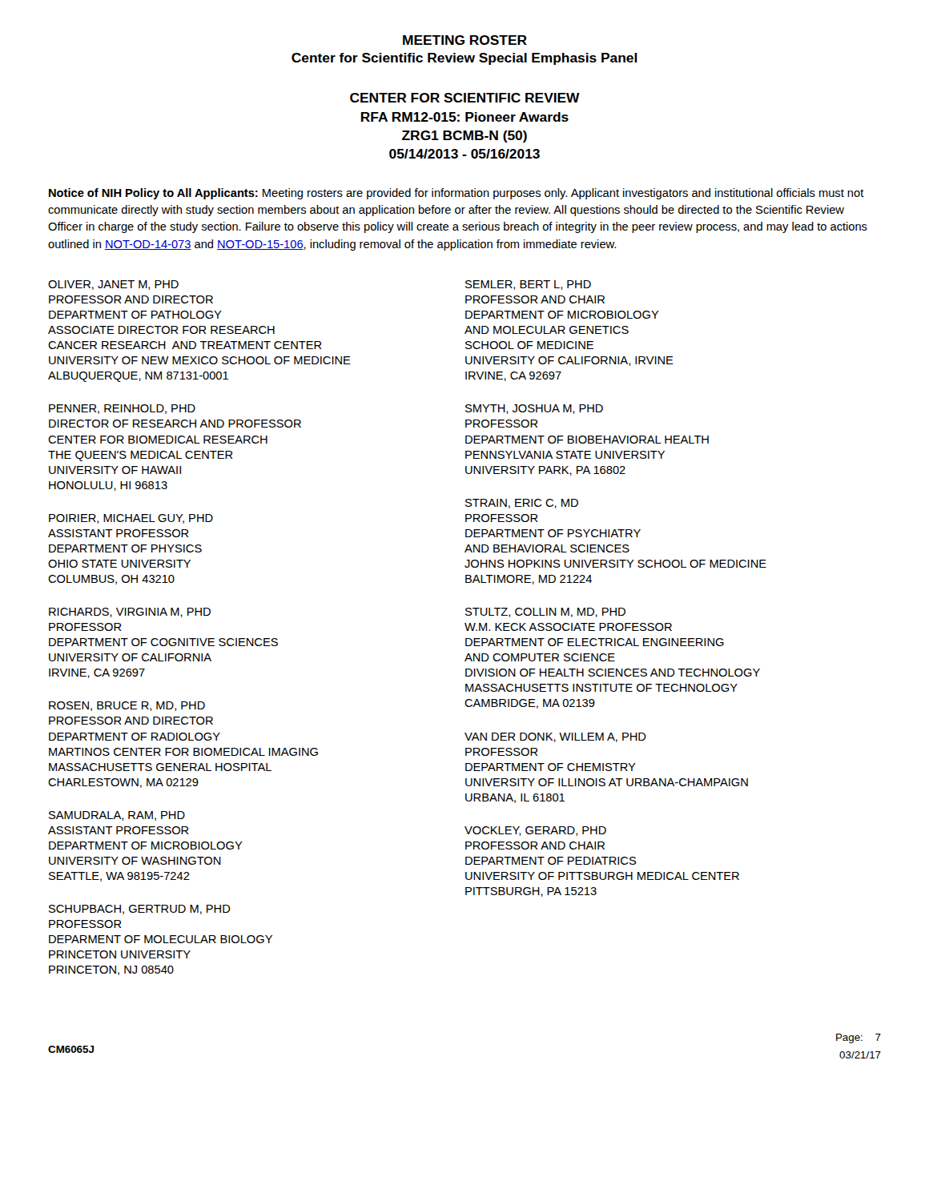MEETING ROSTER
Center for Scientific Review Special Emphasis Panel
CENTER FOR SCIENTIFIC REVIEW
RFA RM12-015: Pioneer Awards
ZRG1 BCMB-N (50)
05/14/2013 - 05/16/2013
Notice of NIH Policy to All Applicants: Meeting rosters are provided for information purposes only. Applicant investigators and institutional officials must not communicate directly with study section members about an application before or after the review. All questions should be directed to the Scientific Review Officer in charge of the study section. Failure to observe this policy will create a serious breach of integrity in the peer review process, and may lead to actions outlined in NOT-OD-14-073 and NOT-OD-15-106, including removal of the application from immediate review.
| OLIVER, JANET M, PHD PROFESSOR AND DIRECTOR DEPARTMENT OF PATHOLOGY ASSOCIATE DIRECTOR FOR RESEARCH CANCER RESEARCH AND TREATMENT CENTER UNIVERSITY OF NEW MEXICO SCHOOL OF MEDICINE ALBUQUERQUE, NM 87131-0001 PENNER, REINHOLD, PHD DIRECTOR OF RESEARCH AND PROFESSOR CENTER FOR BIOMEDICAL RESEARCH THE QUEEN'S MEDICAL CENTER UNIVERSITY OF HAWAII HONOLULU, HI 96813 POIRIER, MICHAEL GUY, PHD ASSISTANT PROFESSOR DEPARTMENT OF PHYSICS OHIO STATE UNIVERSITY COLUMBUS, OH 43210 RICHARDS, VIRGINIA M, PHD PROFESSOR DEPARTMENT OF COGNITIVE SCIENCES UNIVERSITY OF CALIFORNIA IRVINE, CA 92697 ROSEN, BRUCE R, MD, PHD PROFESSOR AND DIRECTOR DEPARTMENT OF RADIOLOGY MARTINOS CENTER FOR BIOMEDICAL IMAGING MASSACHUSETTS GENERAL HOSPITAL CHARLESTOWN, MA 02129 SAMUDRALA, RAM, PHD ASSISTANT PROFESSOR DEPARTMENT OF MICROBIOLOGY UNIVERSITY OF WASHINGTON SEATTLE, WA 98195-7242 SCHUPBACH, GERTRUD M, PHD PROFESSOR DEPARMENT OF MOLECULAR BIOLOGY PRINCETON UNIVERSITY PRINCETON, NJ 08540 | SEMLER, BERT L, PHD PROFESSOR AND CHAIR DEPARTMENT OF MICROBIOLOGY AND MOLECULAR GENETICS SCHOOL OF MEDICINE UNIVERSITY OF CALIFORNIA, IRVINE IRVINE, CA 92697 SMYTH, JOSHUA M, PHD PROFESSOR DEPARTMENT OF BIOBEHAVIORAL HEALTH PENNSYLVANIA STATE UNIVERSITY UNIVERSITY PARK, PA 16802 STRAIN, ERIC C, MD PROFESSOR DEPARTMENT OF PSYCHIATRY AND BEHAVIORAL SCIENCES JOHNS HOPKINS UNIVERSITY SCHOOL OF MEDICINE BALTIMORE, MD 21224 STULTZ, COLLIN M, MD, PHD W.M. KECK ASSOCIATE PROFESSOR DEPARTMENT OF ELECTRICAL ENGINEERING AND COMPUTER SCIENCE DIVISION OF HEALTH SCIENCES AND TECHNOLOGY MASSACHUSETTS INSTITUTE OF TECHNOLOGY CAMBRIDGE, MA 02139 VAN DER DONK, WILLEM A, PHD PROFESSOR DEPARTMENT OF CHEMISTRY UNIVERSITY OF ILLINOIS AT URBANA-CHAMPAIGN URBANA, IL 61801 VOCKLEY, GERARD, PHD PROFESSOR AND CHAIR DEPARTMENT OF PEDIATRICS UNIVERSITY OF PITTSBURGH MEDICAL CENTER PITTSBURGH, PA 15213 |
CM6065J
Page: 7
03/21/17